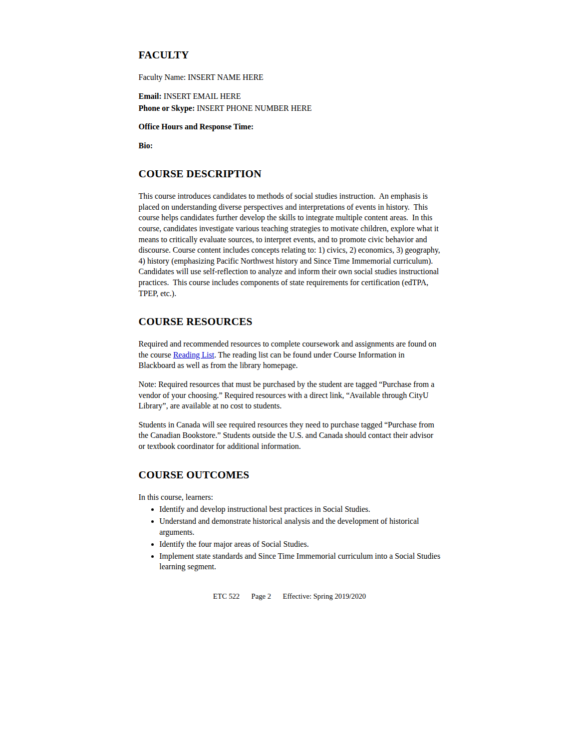FACULTY
Faculty Name: INSERT NAME HERE
Email: INSERT EMAIL HERE
Phone or Skype: INSERT PHONE NUMBER HERE
Office Hours and Response Time:
Bio:
COURSE DESCRIPTION
This course introduces candidates to methods of social studies instruction. An emphasis is placed on understanding diverse perspectives and interpretations of events in history. This course helps candidates further develop the skills to integrate multiple content areas. In this course, candidates investigate various teaching strategies to motivate children, explore what it means to critically evaluate sources, to interpret events, and to promote civic behavior and discourse. Course content includes concepts relating to: 1) civics, 2) economics, 3) geography, 4) history (emphasizing Pacific Northwest history and Since Time Immemorial curriculum). Candidates will use self-reflection to analyze and inform their own social studies instructional practices. This course includes components of state requirements for certification (edTPA, TPEP, etc.).
COURSE RESOURCES
Required and recommended resources to complete coursework and assignments are found on the course Reading List. The reading list can be found under Course Information in Blackboard as well as from the library homepage.
Note: Required resources that must be purchased by the student are tagged “Purchase from a vendor of your choosing.” Required resources with a direct link, “Available through CityU Library”, are available at no cost to students.
Students in Canada will see required resources they need to purchase tagged “Purchase from the Canadian Bookstore.” Students outside the U.S. and Canada should contact their advisor or textbook coordinator for additional information.
COURSE OUTCOMES
In this course, learners:
Identify and develop instructional best practices in Social Studies.
Understand and demonstrate historical analysis and the development of historical arguments.
Identify the four major areas of Social Studies.
Implement state standards and Since Time Immemorial curriculum into a Social Studies learning segment.
ETC 522 Page 2 Effective: Spring 2019/2020